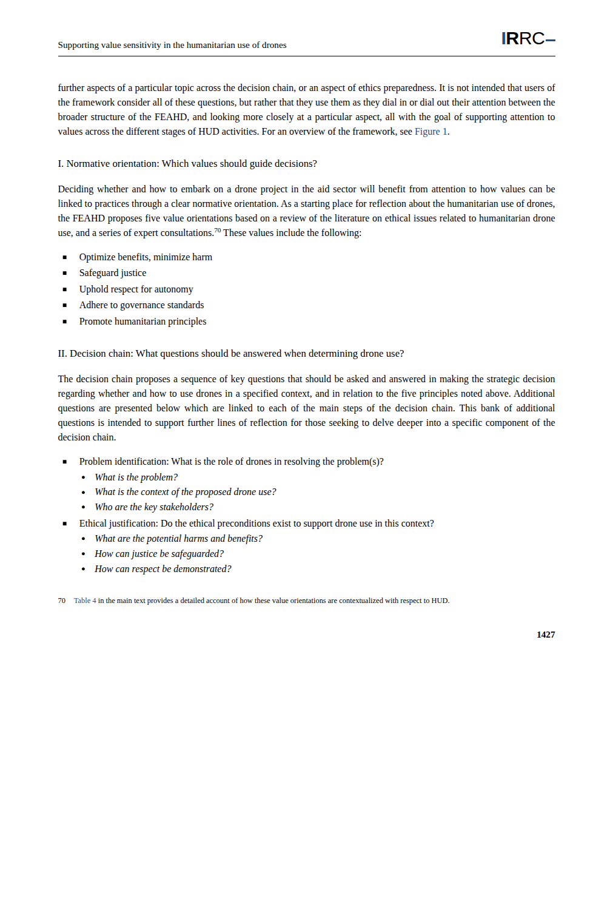Supporting value sensitivity in the humanitarian use of drones
IRRC
further aspects of a particular topic across the decision chain, or an aspect of ethics preparedness. It is not intended that users of the framework consider all of these questions, but rather that they use them as they dial in or dial out their attention between the broader structure of the FEAHD, and looking more closely at a particular aspect, all with the goal of supporting attention to values across the different stages of HUD activities. For an overview of the framework, see Figure 1.
I. Normative orientation: Which values should guide decisions?
Deciding whether and how to embark on a drone project in the aid sector will benefit from attention to how values can be linked to practices through a clear normative orientation. As a starting place for reflection about the humanitarian use of drones, the FEAHD proposes five value orientations based on a review of the literature on ethical issues related to humanitarian drone use, and a series of expert consultations.70 These values include the following:
Optimize benefits, minimize harm
Safeguard justice
Uphold respect for autonomy
Adhere to governance standards
Promote humanitarian principles
II. Decision chain: What questions should be answered when determining drone use?
The decision chain proposes a sequence of key questions that should be asked and answered in making the strategic decision regarding whether and how to use drones in a specified context, and in relation to the five principles noted above. Additional questions are presented below which are linked to each of the main steps of the decision chain. This bank of additional questions is intended to support further lines of reflection for those seeking to delve deeper into a specific component of the decision chain.
Problem identification: What is the role of drones in resolving the problem(s)?
What is the problem?
What is the context of the proposed drone use?
Who are the key stakeholders?
Ethical justification: Do the ethical preconditions exist to support drone use in this context?
What are the potential harms and benefits?
How can justice be safeguarded?
How can respect be demonstrated?
70 Table 4 in the main text provides a detailed account of how these value orientations are contextualized with respect to HUD.
1427